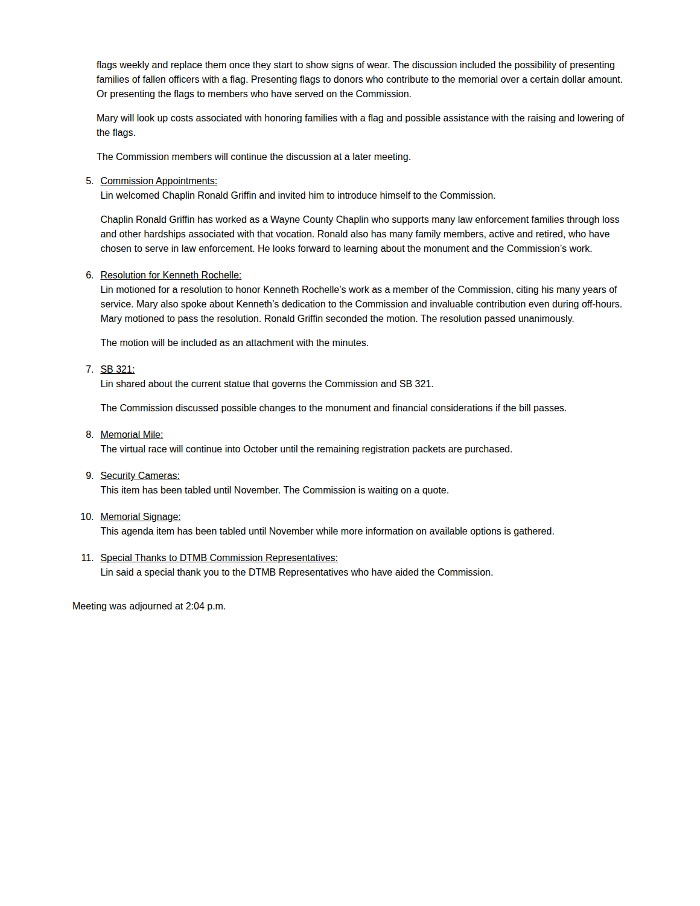flags weekly and replace them once they start to show signs of wear. The discussion included the possibility of presenting families of fallen officers with a flag. Presenting flags to donors who contribute to the memorial over a certain dollar amount. Or presenting the flags to members who have served on the Commission.
Mary will look up costs associated with honoring families with a flag and possible assistance with the raising and lowering of the flags.
The Commission members will continue the discussion at a later meeting.
Commission Appointments:
Lin welcomed Chaplin Ronald Griffin and invited him to introduce himself to the Commission.
Chaplin Ronald Griffin has worked as a Wayne County Chaplin who supports many law enforcement families through loss and other hardships associated with that vocation. Ronald also has many family members, active and retired, who have chosen to serve in law enforcement. He looks forward to learning about the monument and the Commission’s work.
Resolution for Kenneth Rochelle:
Lin motioned for a resolution to honor Kenneth Rochelle’s work as a member of the Commission, citing his many years of service. Mary also spoke about Kenneth’s dedication to the Commission and invaluable contribution even during off-hours. Mary motioned to pass the resolution. Ronald Griffin seconded the motion. The resolution passed unanimously.
The motion will be included as an attachment with the minutes.
SB 321:
Lin shared about the current statue that governs the Commission and SB 321.
The Commission discussed possible changes to the monument and financial considerations if the bill passes.
Memorial Mile:
The virtual race will continue into October until the remaining registration packets are purchased.
Security Cameras:
This item has been tabled until November. The Commission is waiting on a quote.
Memorial Signage:
This agenda item has been tabled until November while more information on available options is gathered.
Special Thanks to DTMB Commission Representatives:
Lin said a special thank you to the DTMB Representatives who have aided the Commission.
Meeting was adjourned at 2:04 p.m.